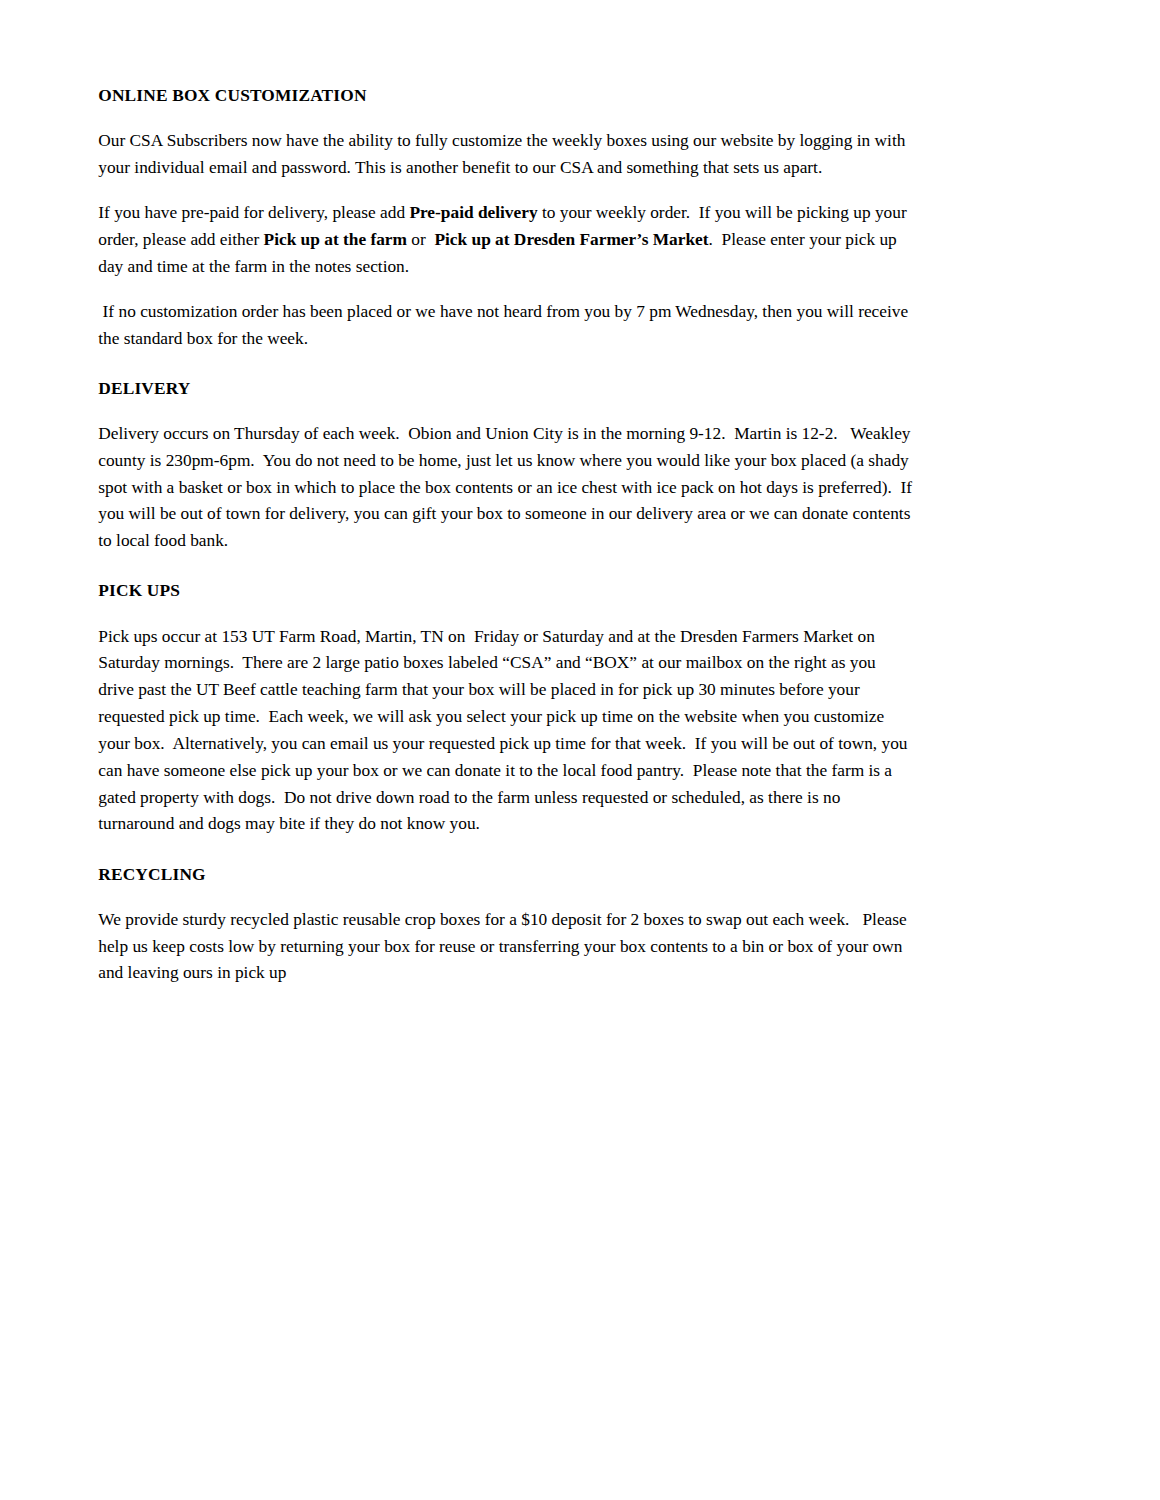ONLINE BOX CUSTOMIZATION
Our CSA Subscribers now have the ability to fully customize the weekly boxes using our website by logging in with your individual email and password. This is another benefit to our CSA and something that sets us apart.
If you have pre-paid for delivery, please add Pre-paid delivery to your weekly order. If you will be picking up your order, please add either Pick up at the farm or Pick up at Dresden Farmer’s Market. Please enter your pick up day and time at the farm in the notes section.
If no customization order has been placed or we have not heard from you by 7 pm Wednesday, then you will receive the standard box for the week.
DELIVERY
Delivery occurs on Thursday of each week. Obion and Union City is in the morning 9-12. Martin is 12-2. Weakley county is 230pm-6pm. You do not need to be home, just let us know where you would like your box placed (a shady spot with a basket or box in which to place the box contents or an ice chest with ice pack on hot days is preferred). If you will be out of town for delivery, you can gift your box to someone in our delivery area or we can donate contents to local food bank.
PICK UPS
Pick ups occur at 153 UT Farm Road, Martin, TN on Friday or Saturday and at the Dresden Farmers Market on Saturday mornings. There are 2 large patio boxes labeled “CSA” and “BOX” at our mailbox on the right as you drive past the UT Beef cattle teaching farm that your box will be placed in for pick up 30 minutes before your requested pick up time. Each week, we will ask you select your pick up time on the website when you customize your box. Alternatively, you can email us your requested pick up time for that week. If you will be out of town, you can have someone else pick up your box or we can donate it to the local food pantry. Please note that the farm is a gated property with dogs. Do not drive down road to the farm unless requested or scheduled, as there is no turnaround and dogs may bite if they do not know you.
RECYCLING
We provide sturdy recycled plastic reusable crop boxes for a $10 deposit for 2 boxes to swap out each week. Please help us keep costs low by returning your box for reuse or transferring your box contents to a bin or box of your own and leaving ours in pick up